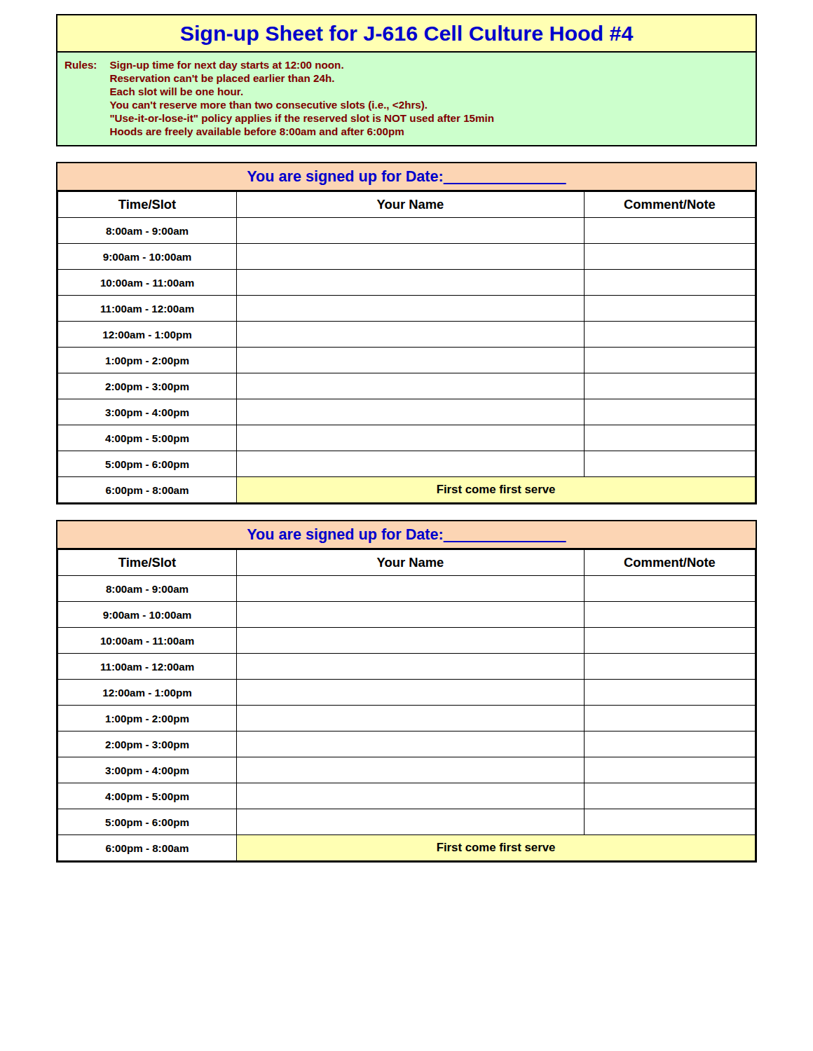Sign-up Sheet for J-616 Cell Culture Hood #4
| Rules: | Sign-up time for next day starts at 12:00 noon. |
| | Reservation can't be placed earlier than 24h. |
| | Each slot will be one hour. |
| | You can't reserve more than two consecutive slots (i.e., <2hrs). |
| | "Use-it-or-lose-it" policy applies if the reserved slot is NOT used after 15min |
| | Hoods are freely available before 8:00am and after 6:00pm |
You are signed up for Date:
| Time/Slot | Your Name | Comment/Note |
| --- | --- | --- |
| 8:00am - 9:00am | | |
| 9:00am - 10:00am | | |
| 10:00am - 11:00am | | |
| 11:00am - 12:00am | | |
| 12:00am - 1:00pm | | |
| 1:00pm - 2:00pm | | |
| 2:00pm - 3:00pm | | |
| 3:00pm - 4:00pm | | |
| 4:00pm - 5:00pm | | |
| 5:00pm - 6:00pm | | |
| 6:00pm - 8:00am | First come first serve |
You are signed up for Date:
| Time/Slot | Your Name | Comment/Note |
| --- | --- | --- |
| 8:00am - 9:00am | | |
| 9:00am - 10:00am | | |
| 10:00am - 11:00am | | |
| 11:00am - 12:00am | | |
| 12:00am - 1:00pm | | |
| 1:00pm - 2:00pm | | |
| 2:00pm - 3:00pm | | |
| 3:00pm - 4:00pm | | |
| 4:00pm - 5:00pm | | |
| 5:00pm - 6:00pm | | |
| 6:00pm - 8:00am | First come first serve |